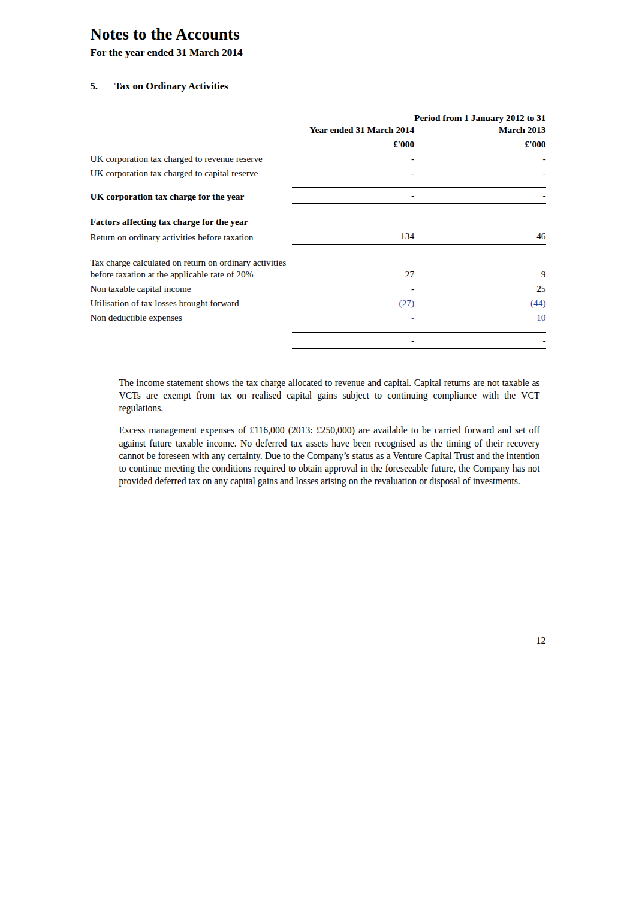Notes to the Accounts
For the year ended 31 March 2014
5. Tax on Ordinary Activities
| | Year ended 31 March 2014 | Period from 1 January 2012 to 31 March 2013 |
| | £'000 | £'000 |
| UK corporation tax charged to revenue reserve | - | - |
| UK corporation tax charged to capital reserve | - | - |
| UK corporation tax charge for the year | - | - |
| Factors affecting tax charge for the year | | |
| Return on ordinary activities before taxation | 134 | 46 |
| Tax charge calculated on return on ordinary activities before taxation at the applicable rate of 20% | 27 | 9 |
| Non taxable capital income | - | 25 |
| Utilisation of tax losses brought forward | (27) | (44) |
| Non deductible expenses | - | 10 |
| | - | - |
The income statement shows the tax charge allocated to revenue and capital. Capital returns are not taxable as VCTs are exempt from tax on realised capital gains subject to continuing compliance with the VCT regulations.
Excess management expenses of £116,000 (2013: £250,000) are available to be carried forward and set off against future taxable income. No deferred tax assets have been recognised as the timing of their recovery cannot be foreseen with any certainty. Due to the Company’s status as a Venture Capital Trust and the intention to continue meeting the conditions required to obtain approval in the foreseeable future, the Company has not provided deferred tax on any capital gains and losses arising on the revaluation or disposal of investments.
12